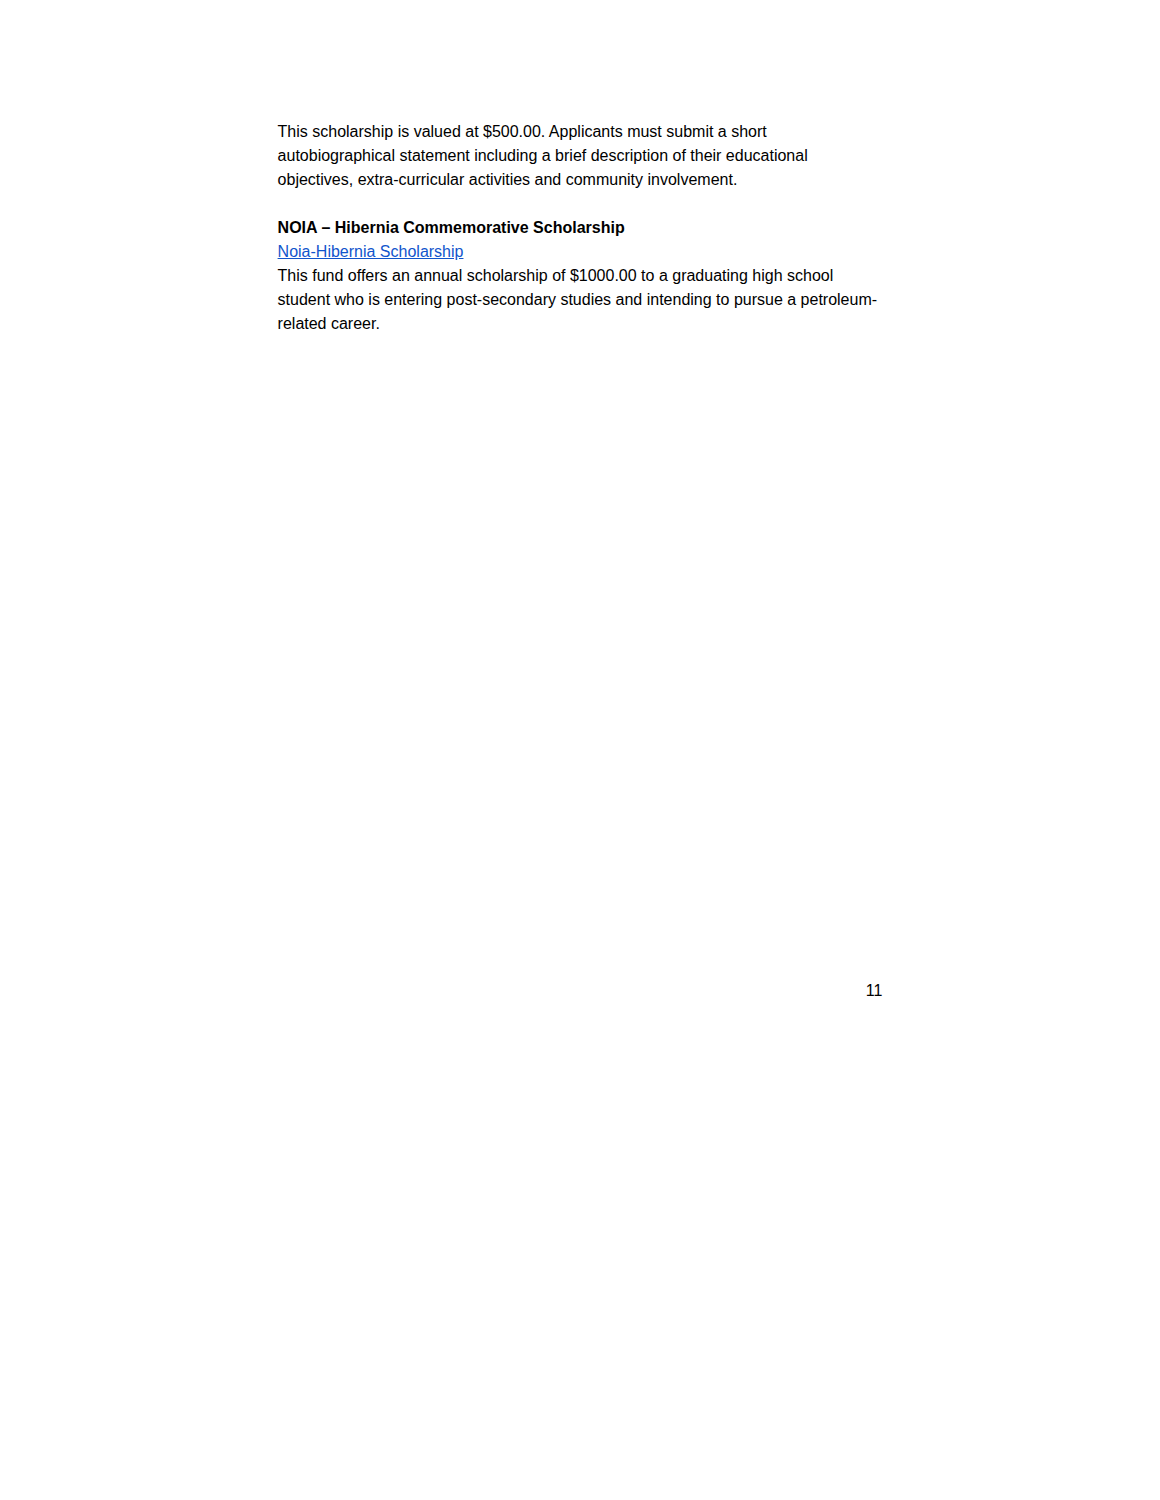This scholarship is valued at $500.00. Applicants must submit a short autobiographical statement including a brief description of their educational objectives, extra-curricular activities and community involvement.
NOIA – Hibernia Commemorative Scholarship
Noia-Hibernia Scholarship
This fund offers an annual scholarship of $1000.00 to a graduating high school student who is entering post-secondary studies and intending to pursue a petroleum-related career.
11